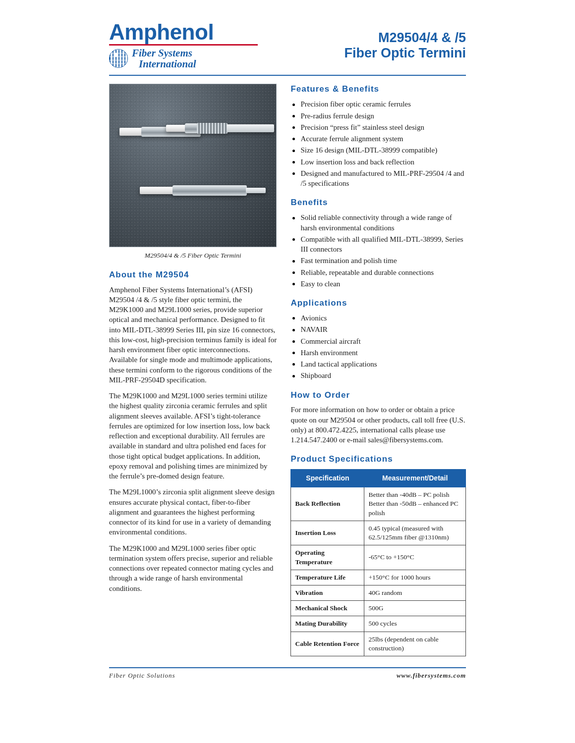Amphenol
Fiber Systems International
M29504/4 & /5
Fiber Optic Termini
M29504/4 & /5 Fiber Optic Termini
About the M29504
Amphenol Fiber Systems International’s (AFSI) M29504 /4 & /5 style fiber optic termini, the M29K1000 and M29L1000 series, provide superior optical and mechanical performance. Designed to fit into MIL-DTL-38999 Series III, pin size 16 connectors, this low-cost, high-precision terminus family is ideal for harsh environment fiber optic interconnections. Available for single mode and multimode applications, these termini conform to the rigorous conditions of the MIL-PRF-29504D specification.
The M29K1000 and M29L1000 series termini utilize the highest quality zirconia ceramic ferrules and split alignment sleeves available. AFSI’s tight-tolerance ferrules are optimized for low insertion loss, low back reflection and exceptional durability. All ferrules are available in standard and ultra polished end faces for those tight optical budget applications. In addition, epoxy removal and polishing times are minimized by the ferrule’s pre-domed design feature.
The M29L1000’s zirconia split alignment sleeve design ensures accurate physical contact, fiber-to-fiber alignment and guarantees the highest performing connector of its kind for use in a variety of demanding environmental conditions.
The M29K1000 and M29L1000 series fiber optic termination system offers precise, superior and reliable connections over repeated connector mating cycles and through a wide range of harsh environmental conditions.
Features & Benefits
Precision fiber optic ceramic ferrules
Pre-radius ferrule design
Precision “press fit” stainless steel design
Accurate ferrule alignment system
Size 16 design (MIL-DTL-38999 compatible)
Low insertion loss and back reflection
Designed and manufactured to MIL-PRF-29504 /4 and /5 specifications
Benefits
Solid reliable connectivity through a wide range of harsh environmental conditions
Compatible with all qualified MIL-DTL-38999, Series III connectors
Fast termination and polish time
Reliable, repeatable and durable connections
Easy to clean
Applications
Avionics
NAVAIR
Commercial aircraft
Harsh environment
Land tactical applications
Shipboard
How to Order
For more information on how to order or obtain a price quote on our M29504 or other products, call toll free (U.S. only) at 800.472.4225, international calls please use 1.214.547.2400 or e-mail sales@fibersystems.com.
Product Specifications
| Specification | Measurement/Detail |
| --- | --- |
| Back Reflection | Better than -40dB – PC polish Better than -50dB – enhanced PC polish |
| Insertion Loss | 0.45 typical (measured with 62.5/125mm fiber @1310nm) |
| Operating Temperature | -65°C to +150°C |
| Temperature Life | +150°C for 1000 hours |
| Vibration | 40G random |
| Mechanical Shock | 500G |
| Mating Durability | 500 cycles |
| Cable Retention Force | 25lbs (dependent on cable construction) |
Fiber Optic Solutions
www.fibersystems.com